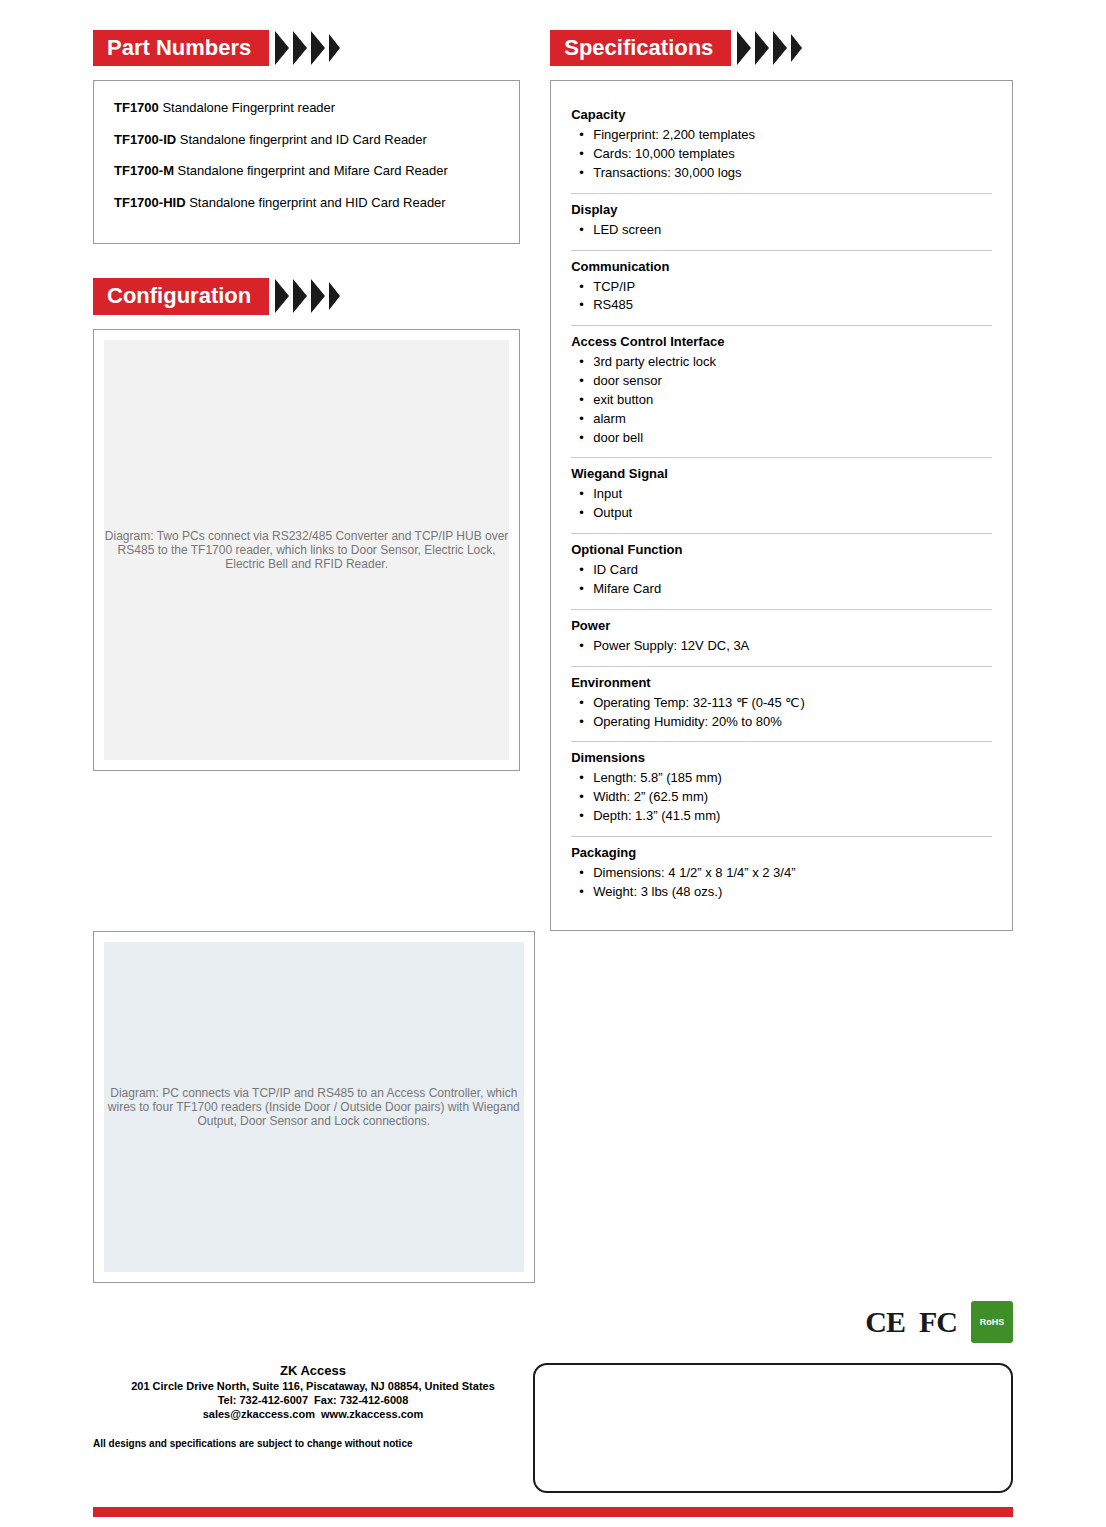Part Numbers
TF1700 Standalone Fingerprint reader
TF1700-ID Standalone fingerprint and ID Card Reader
TF1700-M Standalone fingerprint and Mifare Card Reader
TF1700-HID Standalone fingerprint and HID Card Reader
Configuration
Diagram: Two PCs connect via RS232/485 Converter and TCP/IP HUB over RS485 to the TF1700 reader, which links to Door Sensor, Electric Lock, Electric Bell and RFID Reader.
Specifications
Capacity
Fingerprint: 2,200 templates
Cards: 10,000 templates
Transactions: 30,000 logs
Display
LED screen
Communication
TCP/IP
RS485
Access Control Interface
3rd party electric lock
door sensor
exit button
alarm
door bell
Wiegand Signal
Input
Output
Optional Function
ID Card
Mifare Card
Power
Power Supply: 12V DC, 3A
Environment
Operating Temp: 32-113 ℉ (0-45 ℃)
Operating Humidity: 20% to 80%
Dimensions
Length: 5.8” (185 mm)
Width: 2” (62.5 mm)
Depth: 1.3” (41.5 mm)
Packaging
Dimensions: 4 1/2” x 8 1/4” x 2 3/4”
Weight: 3 lbs (48 ozs.)
Diagram: PC connects via TCP/IP and RS485 to an Access Controller, which wires to four TF1700 readers (Inside Door / Outside Door pairs) with Wiegand Output, Door Sensor and Lock connections.
CE FC RoHS
ZK Access
201 Circle Drive North, Suite 116, Piscataway, NJ 08854, United States
Tel: 732-412-6007 Fax: 732-412-6008
sales@zkaccess.com www.zkaccess.com
All designs and specifications are subject to change without notice